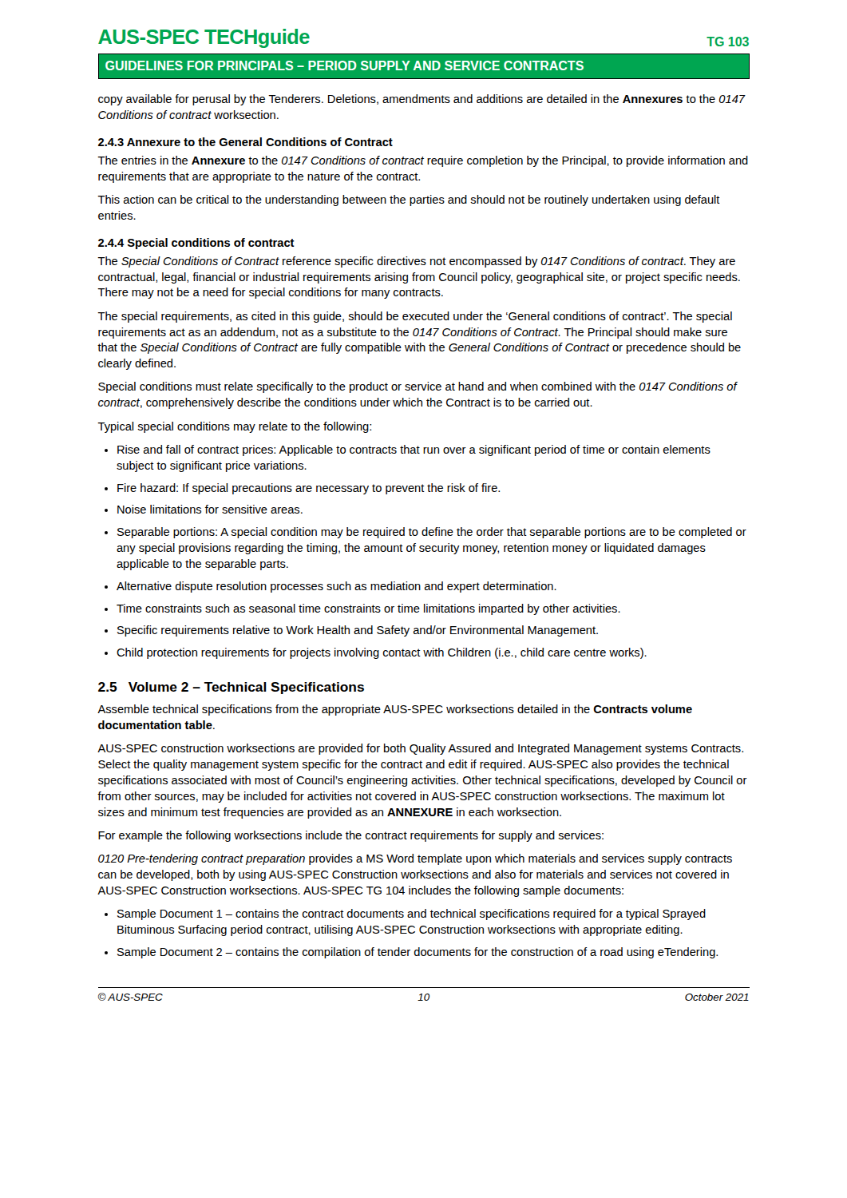AUS-SPEC TECHguide
TG 103
GUIDELINES FOR PRINCIPALS – PERIOD SUPPLY AND SERVICE CONTRACTS
copy available for perusal by the Tenderers. Deletions, amendments and additions are detailed in the Annexures to the 0147 Conditions of contract worksection.
2.4.3 Annexure to the General Conditions of Contract
The entries in the Annexure to the 0147 Conditions of contract require completion by the Principal, to provide information and requirements that are appropriate to the nature of the contract.
This action can be critical to the understanding between the parties and should not be routinely undertaken using default entries.
2.4.4 Special conditions of contract
The Special Conditions of Contract reference specific directives not encompassed by 0147 Conditions of contract. They are contractual, legal, financial or industrial requirements arising from Council policy, geographical site, or project specific needs. There may not be a need for special conditions for many contracts.
The special requirements, as cited in this guide, should be executed under the ‘General conditions of contract’. The special requirements act as an addendum, not as a substitute to the 0147 Conditions of Contract. The Principal should make sure that the Special Conditions of Contract are fully compatible with the General Conditions of Contract or precedence should be clearly defined.
Special conditions must relate specifically to the product or service at hand and when combined with the 0147 Conditions of contract, comprehensively describe the conditions under which the Contract is to be carried out.
Typical special conditions may relate to the following:
Rise and fall of contract prices: Applicable to contracts that run over a significant period of time or contain elements subject to significant price variations.
Fire hazard: If special precautions are necessary to prevent the risk of fire.
Noise limitations for sensitive areas.
Separable portions: A special condition may be required to define the order that separable portions are to be completed or any special provisions regarding the timing, the amount of security money, retention money or liquidated damages applicable to the separable parts.
Alternative dispute resolution processes such as mediation and expert determination.
Time constraints such as seasonal time constraints or time limitations imparted by other activities.
Specific requirements relative to Work Health and Safety and/or Environmental Management.
Child protection requirements for projects involving contact with Children (i.e., child care centre works).
2.5 Volume 2 – Technical Specifications
Assemble technical specifications from the appropriate AUS-SPEC worksections detailed in the Contracts volume documentation table.
AUS-SPEC construction worksections are provided for both Quality Assured and Integrated Management systems Contracts. Select the quality management system specific for the contract and edit if required. AUS-SPEC also provides the technical specifications associated with most of Council’s engineering activities. Other technical specifications, developed by Council or from other sources, may be included for activities not covered in AUS-SPEC construction worksections. The maximum lot sizes and minimum test frequencies are provided as an ANNEXURE in each worksection.
For example the following worksections include the contract requirements for supply and services:
0120 Pre-tendering contract preparation provides a MS Word template upon which materials and services supply contracts can be developed, both by using AUS-SPEC Construction worksections and also for materials and services not covered in AUS-SPEC Construction worksections. AUS-SPEC TG 104 includes the following sample documents:
Sample Document 1 – contains the contract documents and technical specifications required for a typical Sprayed Bituminous Surfacing period contract, utilising AUS-SPEC Construction worksections with appropriate editing.
Sample Document 2 – contains the compilation of tender documents for the construction of a road using eTendering.
© AUS-SPEC
10
October 2021